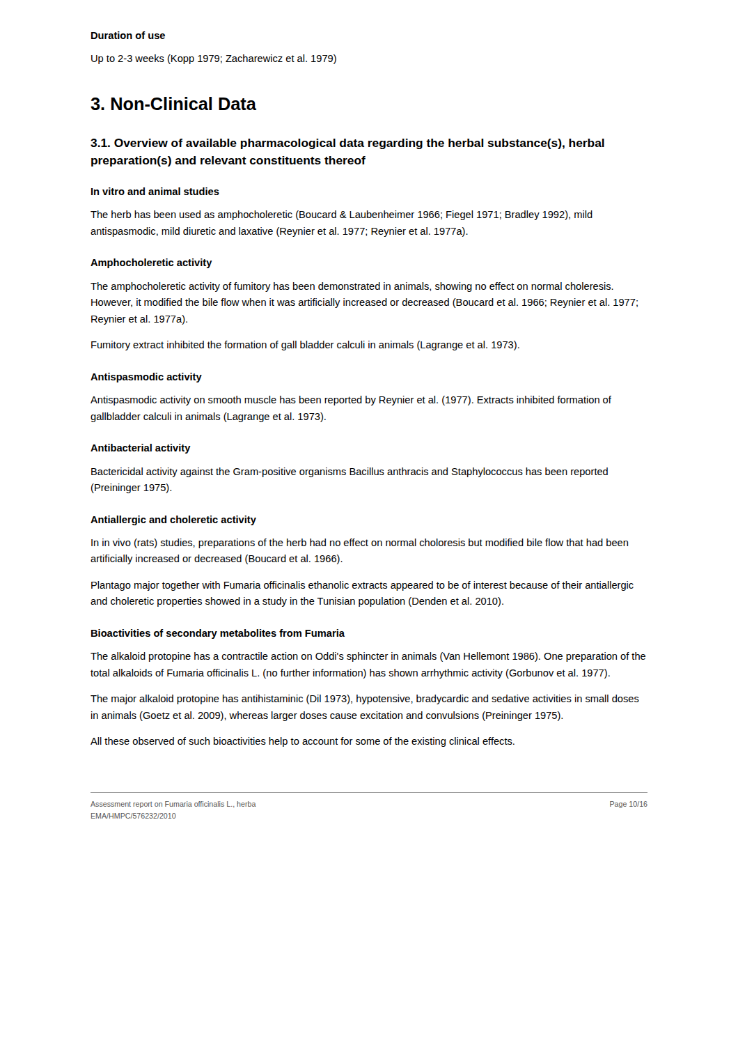Duration of use
Up to 2-3 weeks (Kopp 1979; Zacharewicz et al. 1979)
3. Non-Clinical Data
3.1. Overview of available pharmacological data regarding the herbal substance(s), herbal preparation(s) and relevant constituents thereof
In vitro and animal studies
The herb has been used as amphocholeretic (Boucard & Laubenheimer 1966; Fiegel 1971; Bradley 1992), mild antispasmodic, mild diuretic and laxative (Reynier et al. 1977; Reynier et al. 1977a).
Amphocholeretic activity
The amphocholeretic activity of fumitory has been demonstrated in animals, showing no effect on normal choleresis. However, it modified the bile flow when it was artificially increased or decreased (Boucard et al. 1966; Reynier et al. 1977; Reynier et al. 1977a).
Fumitory extract inhibited the formation of gall bladder calculi in animals (Lagrange et al. 1973).
Antispasmodic activity
Antispasmodic activity on smooth muscle has been reported by Reynier et al. (1977). Extracts inhibited formation of gallbladder calculi in animals (Lagrange et al. 1973).
Antibacterial activity
Bactericidal activity against the Gram-positive organisms Bacillus anthracis and Staphylococcus has been reported (Preininger 1975).
Antiallergic and choleretic activity
In in vivo (rats) studies, preparations of the herb had no effect on normal choloresis but modified bile flow that had been artificially increased or decreased (Boucard et al. 1966).
Plantago major together with Fumaria officinalis ethanolic extracts appeared to be of interest because of their antiallergic and choleretic properties showed in a study in the Tunisian population (Denden et al. 2010).
Bioactivities of secondary metabolites from Fumaria
The alkaloid protopine has a contractile action on Oddi's sphincter in animals (Van Hellemont 1986). One preparation of the total alkaloids of Fumaria officinalis L. (no further information) has shown arrhythmic activity (Gorbunov et al. 1977).
The major alkaloid protopine has antihistaminic (Dil 1973), hypotensive, bradycardic and sedative activities in small doses in animals (Goetz et al. 2009), whereas larger doses cause excitation and convulsions (Preininger 1975).
All these observed of such bioactivities help to account for some of the existing clinical effects.
Assessment report on Fumaria officinalis L., herba
EMA/HMPC/576232/2010
Page 10/16